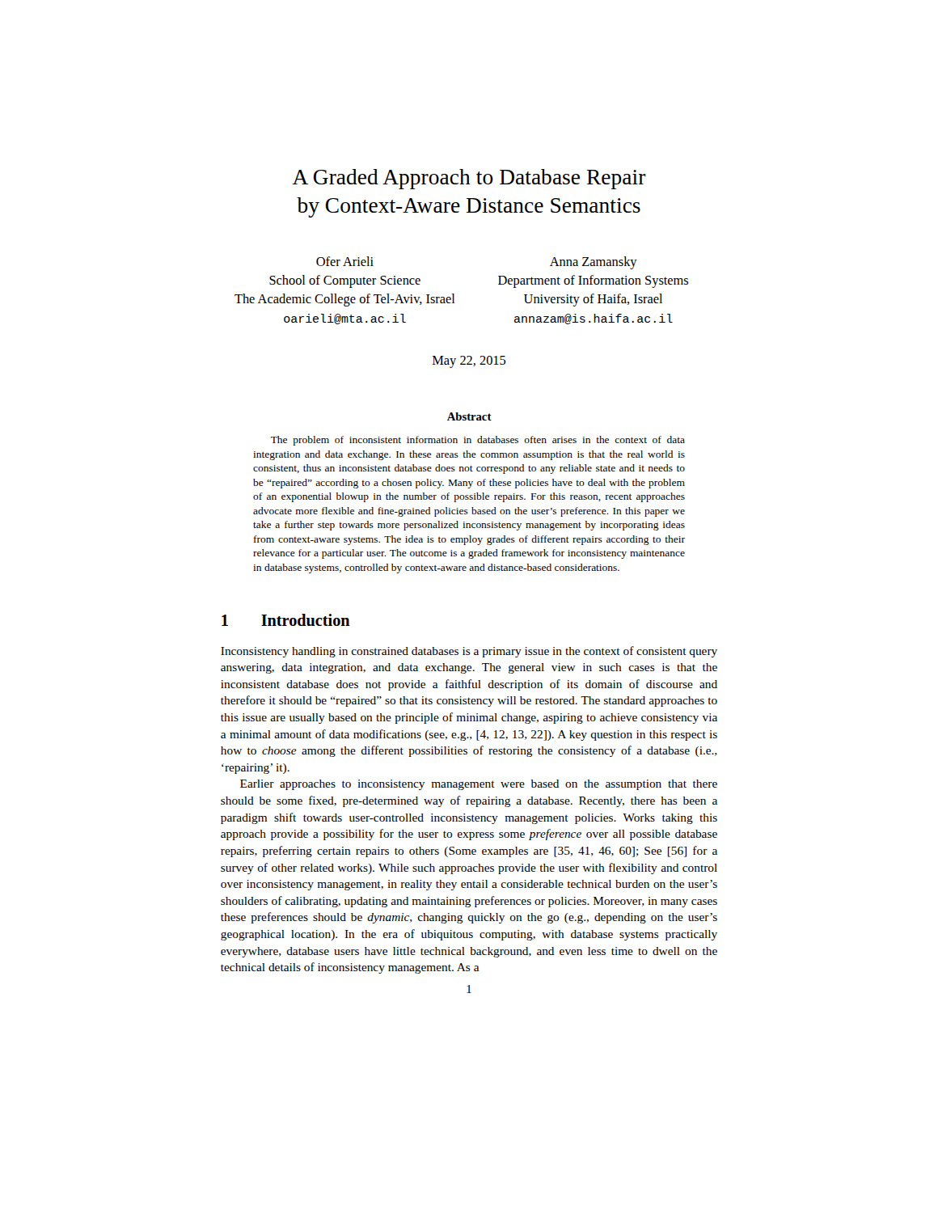A Graded Approach to Database Repair
by Context-Aware Distance Semantics
| Ofer Arieli School of Computer Science The Academic College of Tel-Aviv, Israel oarieli@mta.ac.il | Anna Zamansky Department of Information Systems University of Haifa, Israel annazam@is.haifa.ac.il |
May 22, 2015
Abstract
The problem of inconsistent information in databases often arises in the context of data integration and data exchange. In these areas the common assumption is that the real world is consistent, thus an inconsistent database does not correspond to any reliable state and it needs to be “repaired” according to a chosen policy. Many of these policies have to deal with the problem of an exponential blowup in the number of possible repairs. For this reason, recent approaches advocate more flexible and fine-grained policies based on the user’s preference. In this paper we take a further step towards more personalized inconsistency management by incorporating ideas from context-aware systems. The idea is to employ grades of different repairs according to their relevance for a particular user. The outcome is a graded framework for inconsistency maintenance in database systems, controlled by context-aware and distance-based considerations.
1 Introduction
Inconsistency handling in constrained databases is a primary issue in the context of consistent query answering, data integration, and data exchange. The general view in such cases is that the inconsistent database does not provide a faithful description of its domain of discourse and therefore it should be “repaired” so that its consistency will be restored. The standard approaches to this issue are usually based on the principle of minimal change, aspiring to achieve consistency via a minimal amount of data modifications (see, e.g., [4, 12, 13, 22]). A key question in this respect is how to choose among the different possibilities of restoring the consistency of a database (i.e., ‘repairing’ it).
Earlier approaches to inconsistency management were based on the assumption that there should be some fixed, pre-determined way of repairing a database. Recently, there has been a paradigm shift towards user-controlled inconsistency management policies. Works taking this approach provide a possibility for the user to express some preference over all possible database repairs, preferring certain repairs to others (Some examples are [35, 41, 46, 60]; See [56] for a survey of other related works). While such approaches provide the user with flexibility and control over inconsistency management, in reality they entail a considerable technical burden on the user’s shoulders of calibrating, updating and maintaining preferences or policies. Moreover, in many cases these preferences should be dynamic, changing quickly on the go (e.g., depending on the user’s geographical location). In the era of ubiquitous computing, with database systems practically everywhere, database users have little technical background, and even less time to dwell on the technical details of inconsistency management. As a
1